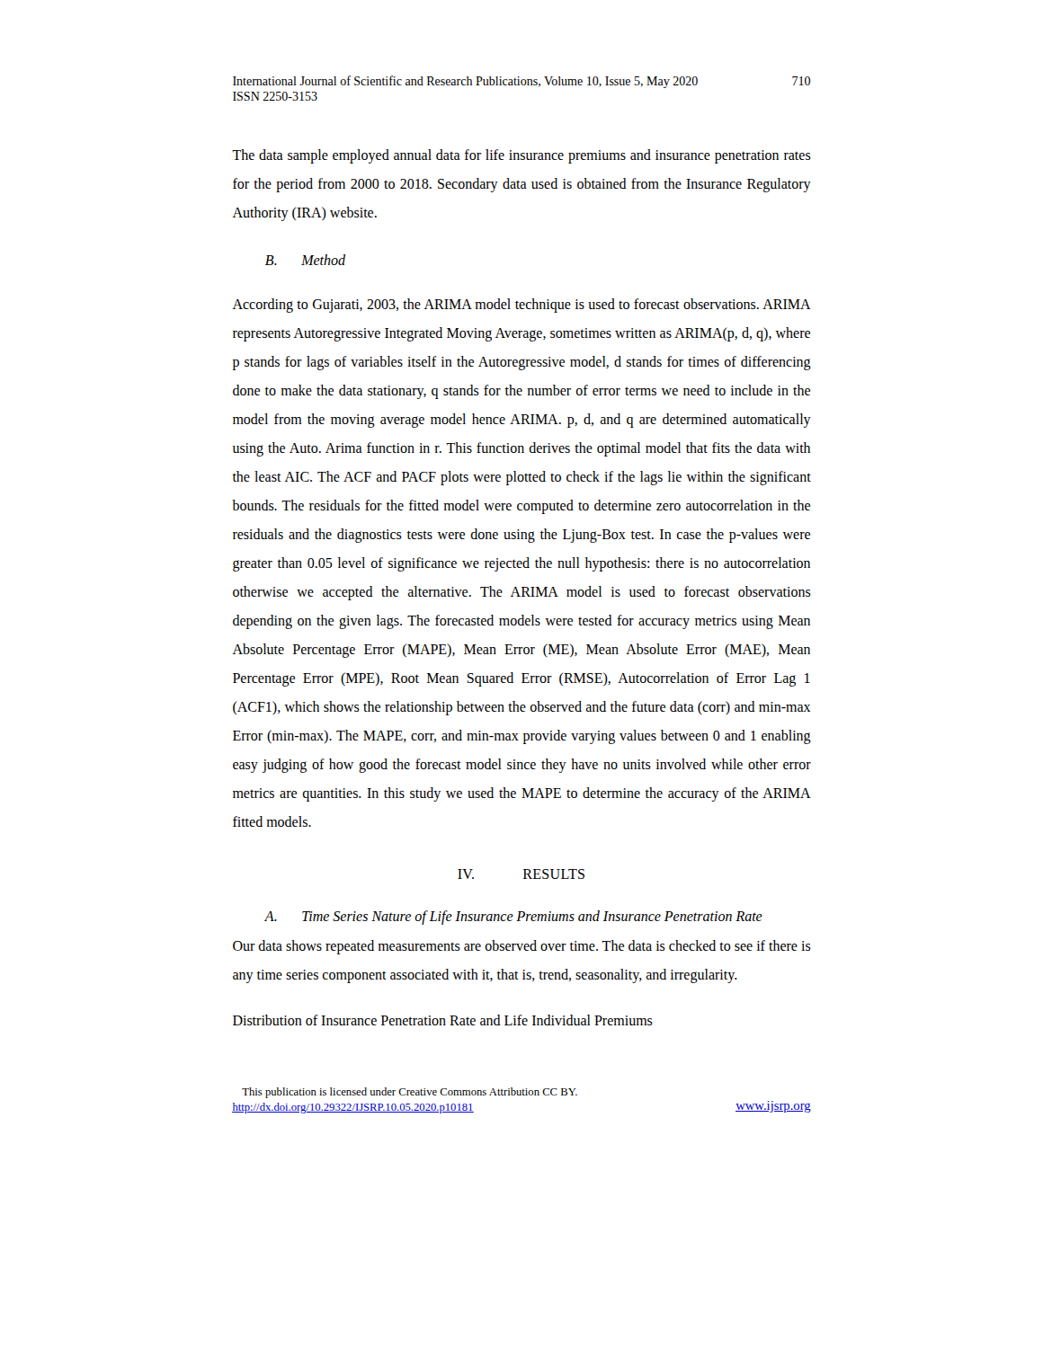International Journal of Scientific and Research Publications, Volume 10, Issue 5, May 2020 ISSN 2250-3153 710
The data sample employed annual data for life insurance premiums and insurance penetration rates for the period from 2000 to 2018. Secondary data used is obtained from the Insurance Regulatory Authority (IRA) website.
B. Method
According to Gujarati, 2003, the ARIMA model technique is used to forecast observations. ARIMA represents Autoregressive Integrated Moving Average, sometimes written as ARIMA(p, d, q), where p stands for lags of variables itself in the Autoregressive model, d stands for times of differencing done to make the data stationary, q stands for the number of error terms we need to include in the model from the moving average model hence ARIMA. p, d, and q are determined automatically using the Auto. Arima function in r. This function derives the optimal model that fits the data with the least AIC. The ACF and PACF plots were plotted to check if the lags lie within the significant bounds. The residuals for the fitted model were computed to determine zero autocorrelation in the residuals and the diagnostics tests were done using the Ljung-Box test. In case the p-values were greater than 0.05 level of significance we rejected the null hypothesis: there is no autocorrelation otherwise we accepted the alternative. The ARIMA model is used to forecast observations depending on the given lags. The forecasted models were tested for accuracy metrics using Mean Absolute Percentage Error (MAPE), Mean Error (ME), Mean Absolute Error (MAE), Mean Percentage Error (MPE), Root Mean Squared Error (RMSE), Autocorrelation of Error Lag 1 (ACF1), which shows the relationship between the observed and the future data (corr) and min-max Error (min-max). The MAPE, corr, and min-max provide varying values between 0 and 1 enabling easy judging of how good the forecast model since they have no units involved while other error metrics are quantities. In this study we used the MAPE to determine the accuracy of the ARIMA fitted models.
IV. RESULTS
A. Time Series Nature of Life Insurance Premiums and Insurance Penetration Rate
Our data shows repeated measurements are observed over time. The data is checked to see if there is any time series component associated with it, that is, trend, seasonality, and irregularity.
Distribution of Insurance Penetration Rate and Life Individual Premiums
This publication is licensed under Creative Commons Attribution CC BY. http://dx.doi.org/10.29322/IJSRP.10.05.2020.p10181 www.ijsrp.org